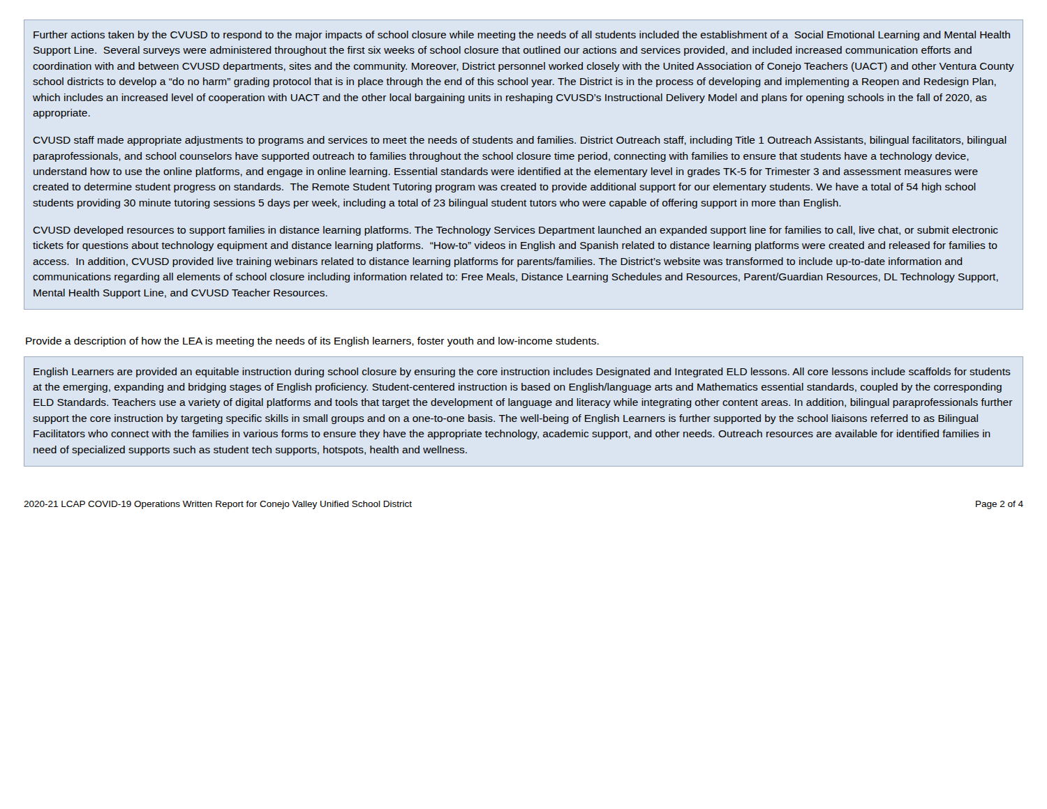Further actions taken by the CVUSD to respond to the major impacts of school closure while meeting the needs of all students included the establishment of a Social Emotional Learning and Mental Health Support Line. Several surveys were administered throughout the first six weeks of school closure that outlined our actions and services provided, and included increased communication efforts and coordination with and between CVUSD departments, sites and the community. Moreover, District personnel worked closely with the United Association of Conejo Teachers (UACT) and other Ventura County school districts to develop a “do no harm” grading protocol that is in place through the end of this school year. The District is in the process of developing and implementing a Reopen and Redesign Plan, which includes an increased level of cooperation with UACT and the other local bargaining units in reshaping CVUSD’s Instructional Delivery Model and plans for opening schools in the fall of 2020, as appropriate.
CVUSD staff made appropriate adjustments to programs and services to meet the needs of students and families. District Outreach staff, including Title 1 Outreach Assistants, bilingual facilitators, bilingual paraprofessionals, and school counselors have supported outreach to families throughout the school closure time period, connecting with families to ensure that students have a technology device, understand how to use the online platforms, and engage in online learning. Essential standards were identified at the elementary level in grades TK-5 for Trimester 3 and assessment measures were created to determine student progress on standards. The Remote Student Tutoring program was created to provide additional support for our elementary students. We have a total of 54 high school students providing 30 minute tutoring sessions 5 days per week, including a total of 23 bilingual student tutors who were capable of offering support in more than English.
CVUSD developed resources to support families in distance learning platforms. The Technology Services Department launched an expanded support line for families to call, live chat, or submit electronic tickets for questions about technology equipment and distance learning platforms. “How-to” videos in English and Spanish related to distance learning platforms were created and released for families to access. In addition, CVUSD provided live training webinars related to distance learning platforms for parents/families. The District’s website was transformed to include up-to-date information and communications regarding all elements of school closure including information related to: Free Meals, Distance Learning Schedules and Resources, Parent/Guardian Resources, DL Technology Support, Mental Health Support Line, and CVUSD Teacher Resources.
Provide a description of how the LEA is meeting the needs of its English learners, foster youth and low-income students.
English Learners are provided an equitable instruction during school closure by ensuring the core instruction includes Designated and Integrated ELD lessons. All core lessons include scaffolds for students at the emerging, expanding and bridging stages of English proficiency. Student-centered instruction is based on English/language arts and Mathematics essential standards, coupled by the corresponding ELD Standards. Teachers use a variety of digital platforms and tools that target the development of language and literacy while integrating other content areas. In addition, bilingual paraprofessionals further support the core instruction by targeting specific skills in small groups and on a one-to-one basis. The well-being of English Learners is further supported by the school liaisons referred to as Bilingual Facilitators who connect with the families in various forms to ensure they have the appropriate technology, academic support, and other needs. Outreach resources are available for identified families in need of specialized supports such as student tech supports, hotspots, health and wellness.
2020-21 LCAP COVID-19 Operations Written Report for Conejo Valley Unified School District
Page 2 of 4